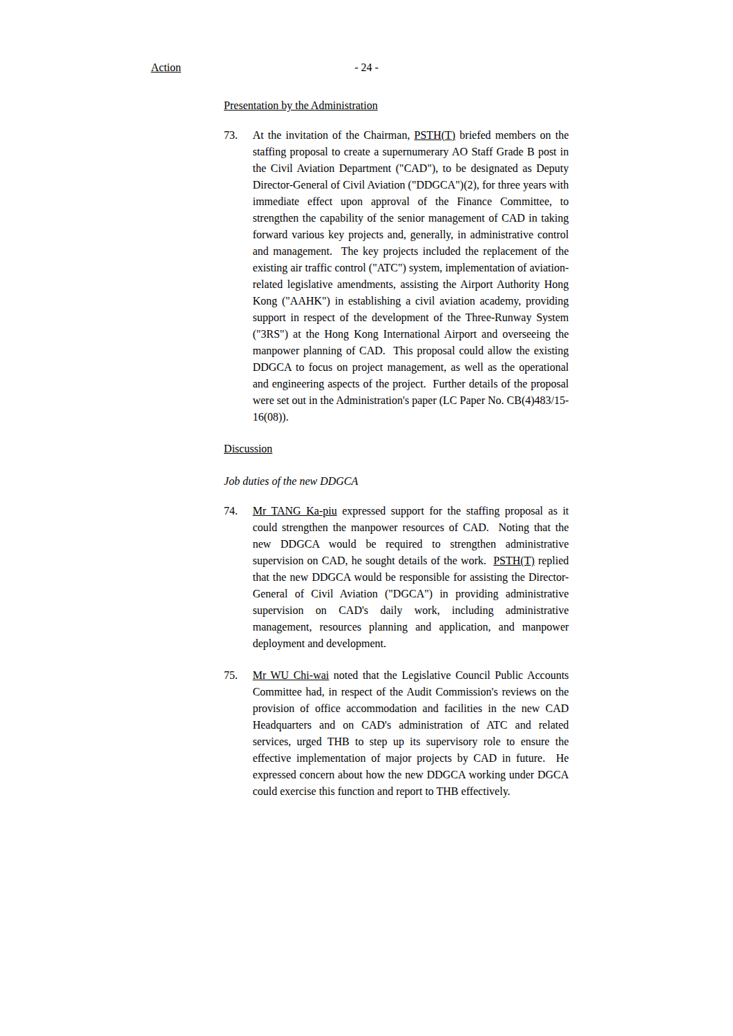Action
- 24 -
Presentation by the Administration
73.
At the invitation of the Chairman, PSTH(T) briefed members on the staffing proposal to create a supernumerary AO Staff Grade B post in the Civil Aviation Department ("CAD"), to be designated as Deputy Director-General of Civil Aviation ("DDGCA")(2), for three years with immediate effect upon approval of the Finance Committee, to strengthen the capability of the senior management of CAD in taking forward various key projects and, generally, in administrative control and management. The key projects included the replacement of the existing air traffic control ("ATC") system, implementation of aviation-related legislative amendments, assisting the Airport Authority Hong Kong ("AAHK") in establishing a civil aviation academy, providing support in respect of the development of the Three-Runway System ("3RS") at the Hong Kong International Airport and overseeing the manpower planning of CAD. This proposal could allow the existing DDGCA to focus on project management, as well as the operational and engineering aspects of the project. Further details of the proposal were set out in the Administration's paper (LC Paper No. CB(4)483/15-16(08)).
Discussion
Job duties of the new DDGCA
74.
Mr TANG Ka-piu expressed support for the staffing proposal as it could strengthen the manpower resources of CAD. Noting that the new DDGCA would be required to strengthen administrative supervision on CAD, he sought details of the work. PSTH(T) replied that the new DDGCA would be responsible for assisting the Director-General of Civil Aviation ("DGCA") in providing administrative supervision on CAD's daily work, including administrative management, resources planning and application, and manpower deployment and development.
75.
Mr WU Chi-wai noted that the Legislative Council Public Accounts Committee had, in respect of the Audit Commission's reviews on the provision of office accommodation and facilities in the new CAD Headquarters and on CAD's administration of ATC and related services, urged THB to step up its supervisory role to ensure the effective implementation of major projects by CAD in future. He expressed concern about how the new DDGCA working under DGCA could exercise this function and report to THB effectively.